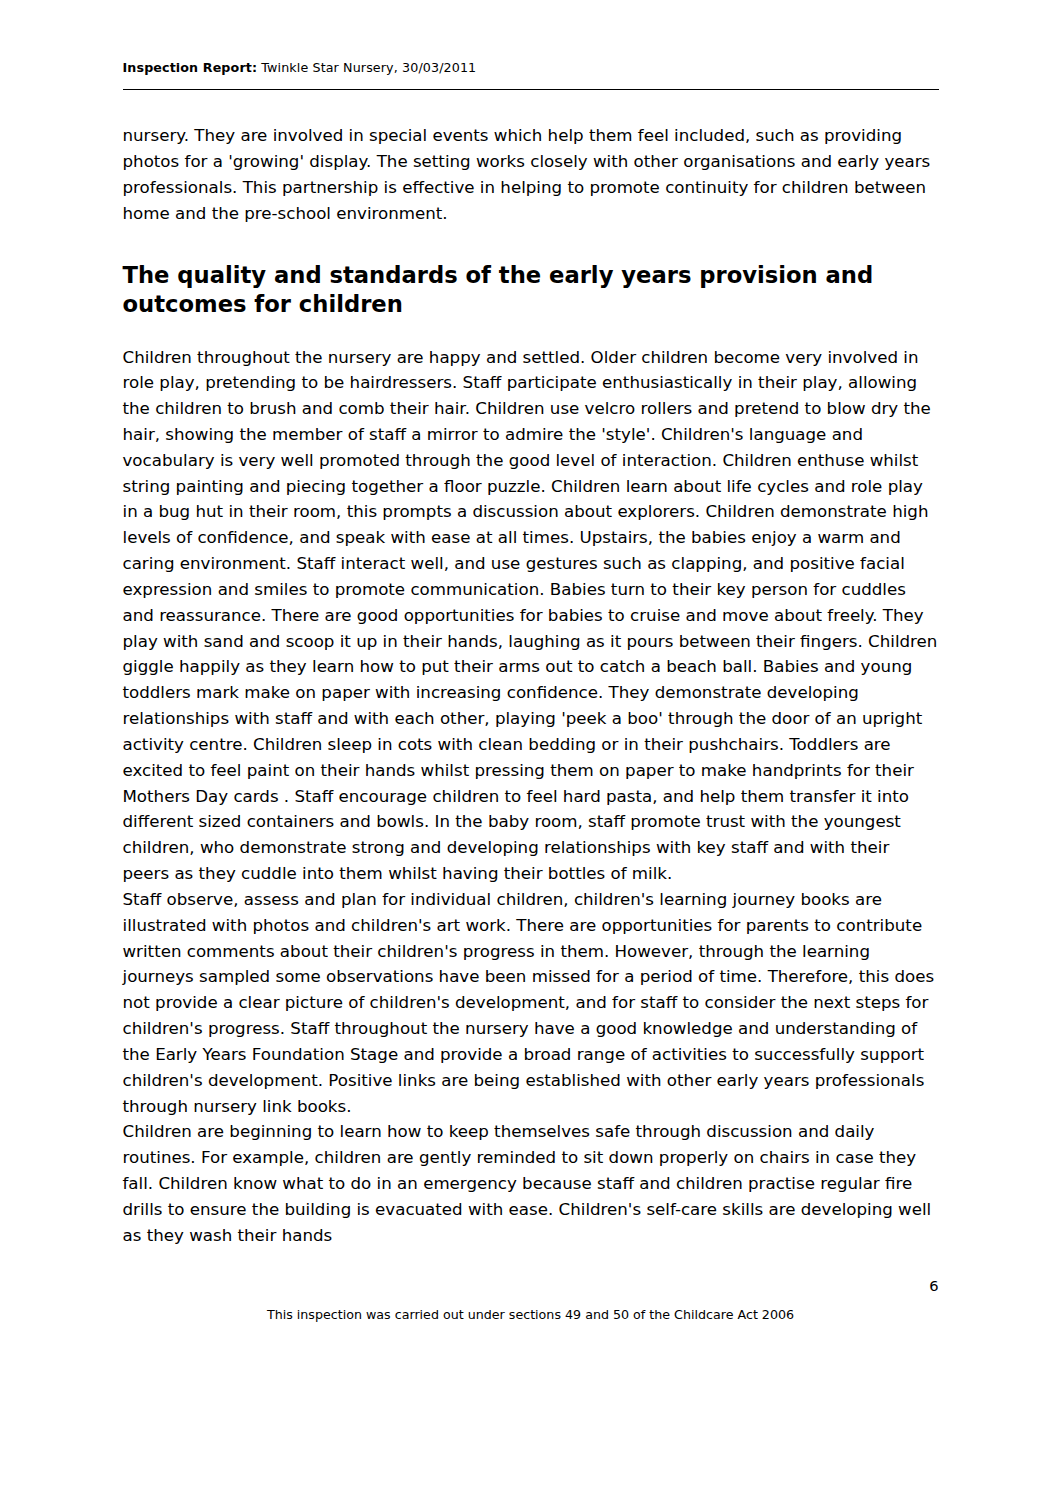Inspection Report: Twinkle Star Nursery, 30/03/2011
nursery. They are involved in special events which help them feel included, such as providing photos for a 'growing' display. The setting works closely with other organisations and early years professionals. This partnership is effective in helping to promote continuity for children between home and the pre-school environment.
The quality and standards of the early years provision and outcomes for children
Children throughout the nursery are happy and settled. Older children become very involved in role play, pretending to be hairdressers. Staff participate enthusiastically in their play, allowing the children to brush and comb their hair. Children use velcro rollers and pretend to blow dry the hair, showing the member of staff a mirror to admire the 'style'. Children's language and vocabulary is very well promoted through the good level of interaction. Children enthuse whilst string painting and piecing together a floor puzzle. Children learn about life cycles and role play in a bug hut in their room, this prompts a discussion about explorers. Children demonstrate high levels of confidence, and speak with ease at all times. Upstairs, the babies enjoy a warm and caring environment. Staff interact well, and use gestures such as clapping, and positive facial expression and smiles to promote communication. Babies turn to their key person for cuddles and reassurance. There are good opportunities for babies to cruise and move about freely. They play with sand and scoop it up in their hands, laughing as it pours between their fingers. Children giggle happily as they learn how to put their arms out to catch a beach ball. Babies and young toddlers mark make on paper with increasing confidence. They demonstrate developing relationships with staff and with each other, playing 'peek a boo' through the door of an upright activity centre. Children sleep in cots with clean bedding or in their pushchairs. Toddlers are excited to feel paint on their hands whilst pressing them on paper to make handprints for their Mothers Day cards . Staff encourage children to feel hard pasta, and help them transfer it into different sized containers and bowls. In the baby room, staff promote trust with the youngest children, who demonstrate strong and developing relationships with key staff and with their peers as they cuddle into them whilst having their bottles of milk.
Staff observe, assess and plan for individual children, children's learning journey books are illustrated with photos and children's art work. There are opportunities for parents to contribute written comments about their children's progress in them. However, through the learning journeys sampled some observations have been missed for a period of time. Therefore, this does not provide a clear picture of children's development, and for staff to consider the next steps for children's progress. Staff throughout the nursery have a good knowledge and understanding of the Early Years Foundation Stage and provide a broad range of activities to successfully support children's development. Positive links are being established with other early years professionals through nursery link books.
Children are beginning to learn how to keep themselves safe through discussion and daily routines. For example, children are gently reminded to sit down properly on chairs in case they fall. Children know what to do in an emergency because staff and children practise regular fire drills to ensure the building is evacuated with ease. Children's self-care skills are developing well as they wash their hands
6
This inspection was carried out under sections 49 and 50 of the Childcare Act 2006